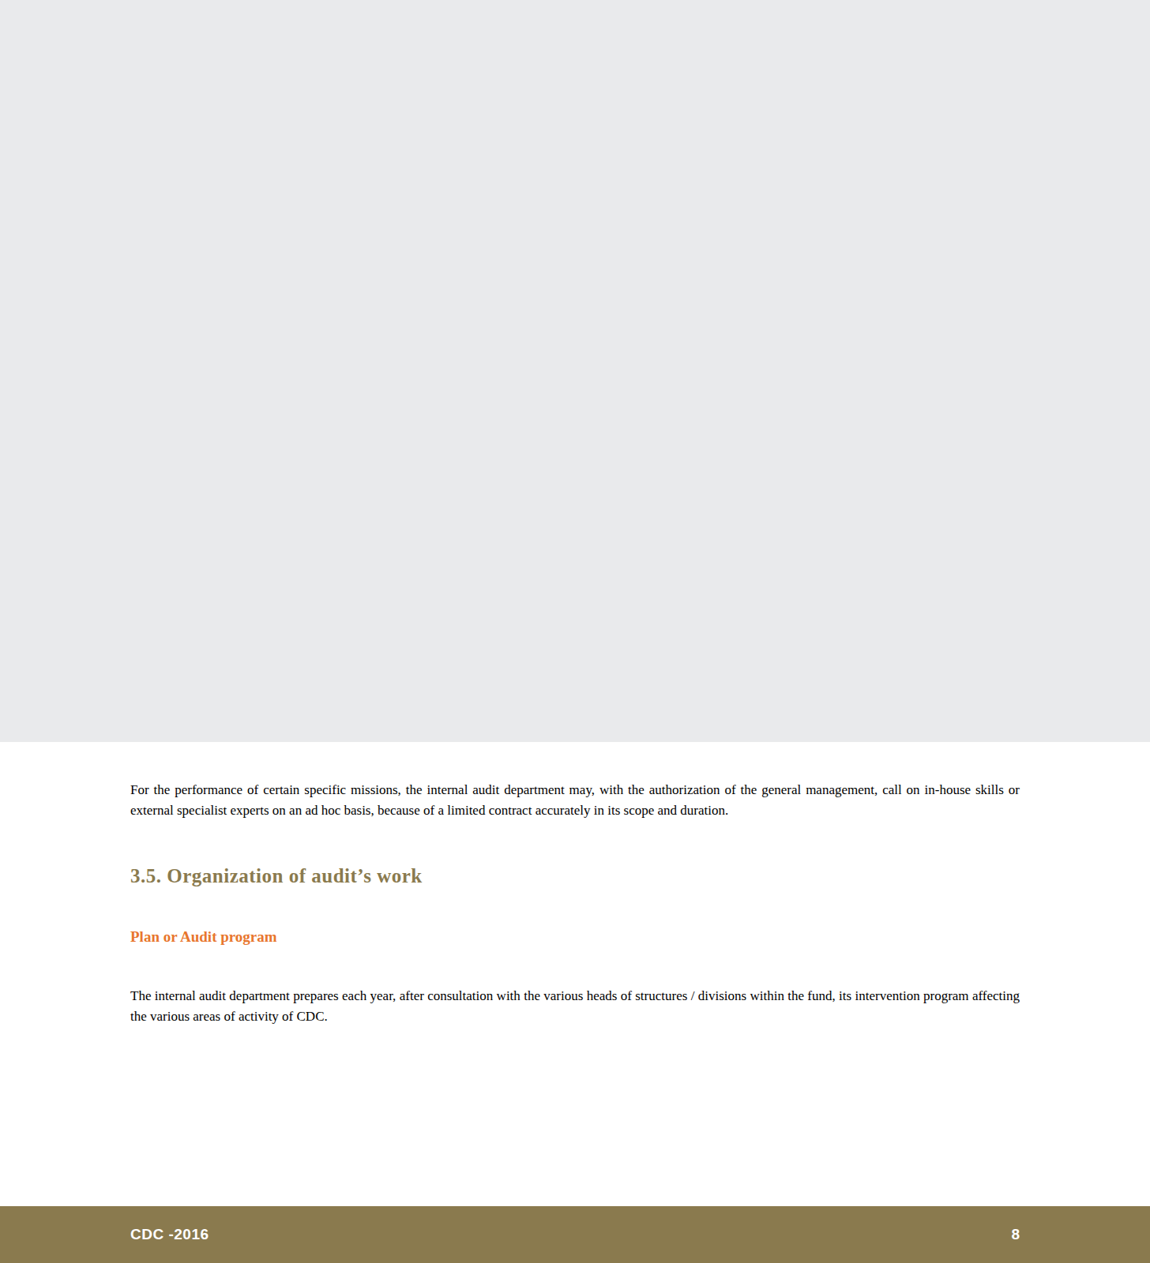For the performance of certain specific missions, the internal audit department may, with the authorization of the general management, call on in-house skills or external specialist experts on an ad hoc basis, because of a limited contract accurately in its scope and duration.
3.5. Organization of audit’s work
Plan or Audit program
The internal audit department prepares each year, after consultation with the various heads of structures / divisions within the fund, its intervention program affecting the various areas of activity of CDC.
CDC -2016 8